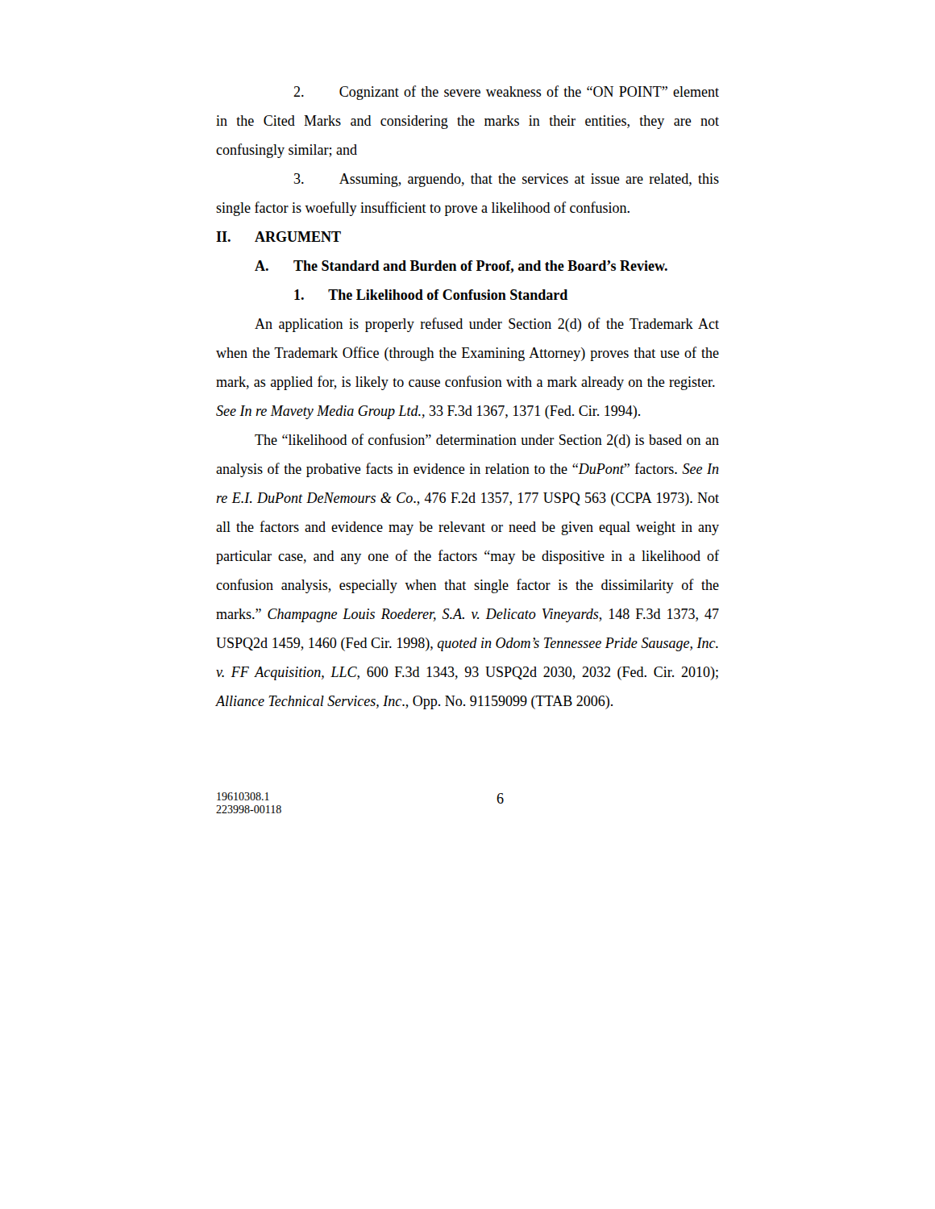2. Cognizant of the severe weakness of the “ON POINT” element in the Cited Marks and considering the marks in their entities, they are not confusingly similar; and
3. Assuming, arguendo, that the services at issue are related, this single factor is woefully insufficient to prove a likelihood of confusion.
II. ARGUMENT
A. The Standard and Burden of Proof, and the Board’s Review.
1. The Likelihood of Confusion Standard
An application is properly refused under Section 2(d) of the Trademark Act when the Trademark Office (through the Examining Attorney) proves that use of the mark, as applied for, is likely to cause confusion with a mark already on the register. See In re Mavety Media Group Ltd., 33 F.3d 1367, 1371 (Fed. Cir. 1994).
The “likelihood of confusion” determination under Section 2(d) is based on an analysis of the probative facts in evidence in relation to the “DuPont” factors. See In re E.I. DuPont DeNemours & Co., 476 F.2d 1357, 177 USPQ 563 (CCPA 1973). Not all the factors and evidence may be relevant or need be given equal weight in any particular case, and any one of the factors “may be dispositive in a likelihood of confusion analysis, especially when that single factor is the dissimilarity of the marks.” Champagne Louis Roederer, S.A. v. Delicato Vineyards, 148 F.3d 1373, 47 USPQ2d 1459, 1460 (Fed Cir. 1998), quoted in Odom’s Tennessee Pride Sausage, Inc. v. FF Acquisition, LLC, 600 F.3d 1343, 93 USPQ2d 2030, 2032 (Fed. Cir. 2010); Alliance Technical Services, Inc., Opp. No. 91159099 (TTAB 2006).
19610308.1
223998-00118
6